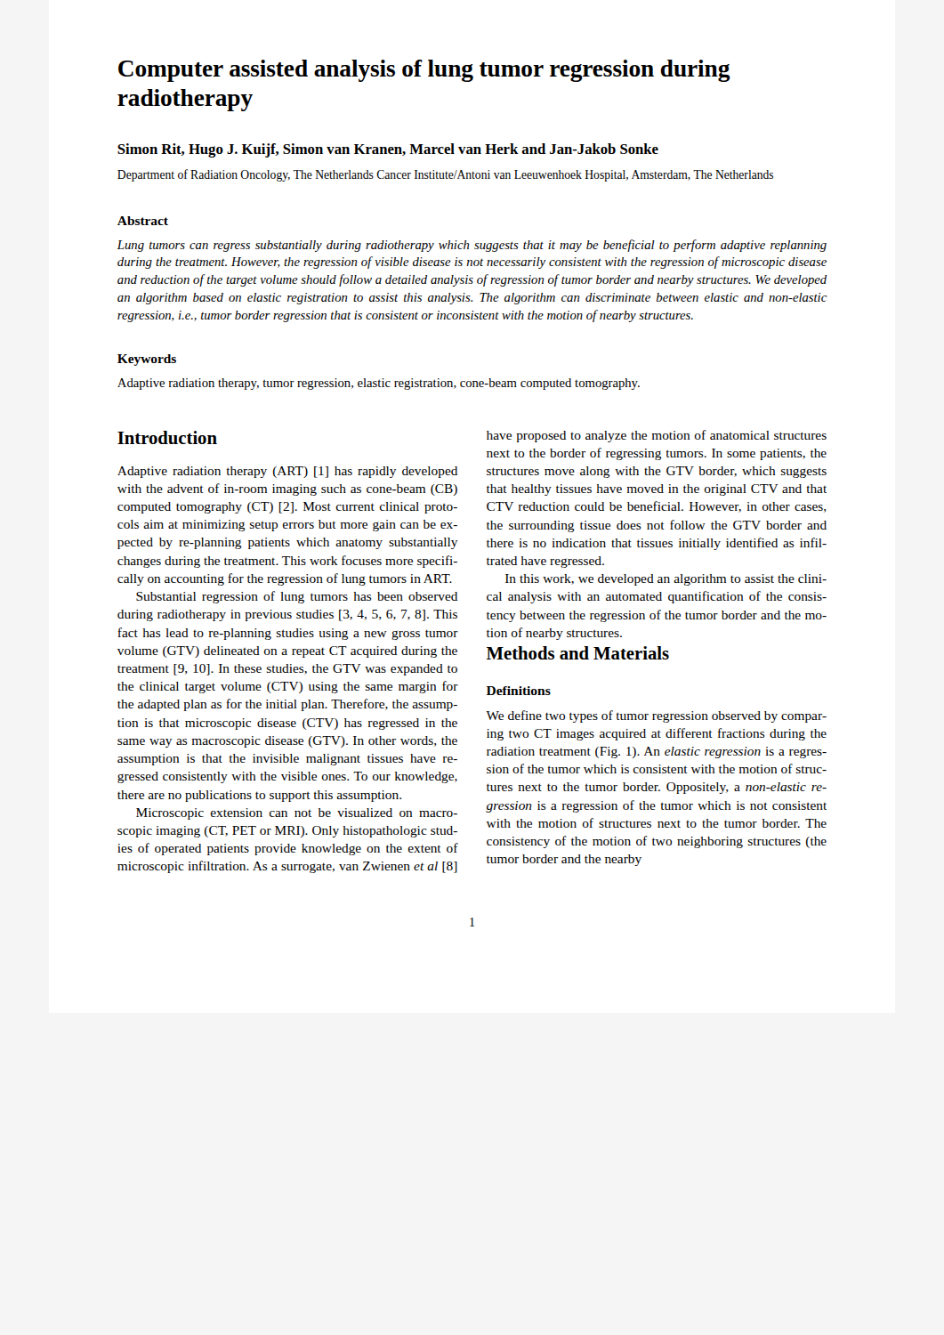Computer assisted analysis of lung tumor regression during radiotherapy
Simon Rit, Hugo J. Kuijf, Simon van Kranen, Marcel van Herk and Jan-Jakob Sonke
Department of Radiation Oncology, The Netherlands Cancer Institute/Antoni van Leeuwenhoek Hospital, Amsterdam, The Netherlands
Abstract
Lung tumors can regress substantially during radiotherapy which suggests that it may be beneficial to perform adaptive replanning during the treatment. However, the regression of visible disease is not necessarily consistent with the regression of microscopic disease and reduction of the target volume should follow a detailed analysis of regression of tumor border and nearby structures. We developed an algorithm based on elastic registration to assist this analysis. The algorithm can discriminate between elastic and non-elastic regression, i.e., tumor border regression that is consistent or inconsistent with the motion of nearby structures.
Keywords
Adaptive radiation therapy, tumor regression, elastic registration, cone-beam computed tomography.
Introduction
Adaptive radiation therapy (ART) [1] has rapidly developed with the advent of in-room imaging such as cone-beam (CB) computed tomography (CT) [2]. Most current clinical protocols aim at minimizing setup errors but more gain can be expected by re-planning patients which anatomy substantially changes during the treatment. This work focuses more specifically on accounting for the regression of lung tumors in ART.
Substantial regression of lung tumors has been observed during radiotherapy in previous studies [3, 4, 5, 6, 7, 8]. This fact has lead to re-planning studies using a new gross tumor volume (GTV) delineated on a repeat CT acquired during the treatment [9, 10]. In these studies, the GTV was expanded to the clinical target volume (CTV) using the same margin for the adapted plan as for the initial plan. Therefore, the assumption is that microscopic disease (CTV) has regressed in the same way as macroscopic disease (GTV). In other words, the assumption is that the invisible malignant tissues have regressed consistently with the visible ones. To our knowledge, there are no publications to support this assumption.
Microscopic extension can not be visualized on macroscopic imaging (CT, PET or MRI). Only histopathologic studies of operated patients provide knowledge on the extent of microscopic infiltration. As a surrogate, van Zwienen et al [8] have proposed to analyze the motion of anatomical structures next to the border of regressing tumors. In some patients, the structures move along with the GTV border, which suggests that healthy tissues have moved in the original CTV and that CTV reduction could be beneficial. However, in other cases, the surrounding tissue does not follow the GTV border and there is no indication that tissues initially identified as infiltrated have regressed.
In this work, we developed an algorithm to assist the clinical analysis with an automated quantification of the consistency between the regression of the tumor border and the motion of nearby structures.
Methods and Materials
Definitions
We define two types of tumor regression observed by comparing two CT images acquired at different fractions during the radiation treatment (Fig. 1). An elastic regression is a regression of the tumor which is consistent with the motion of structures next to the tumor border. Oppositely, a non-elastic regression is a regression of the tumor which is not consistent with the motion of structures next to the tumor border. The consistency of the motion of two neighboring structures (the tumor border and the nearby
1